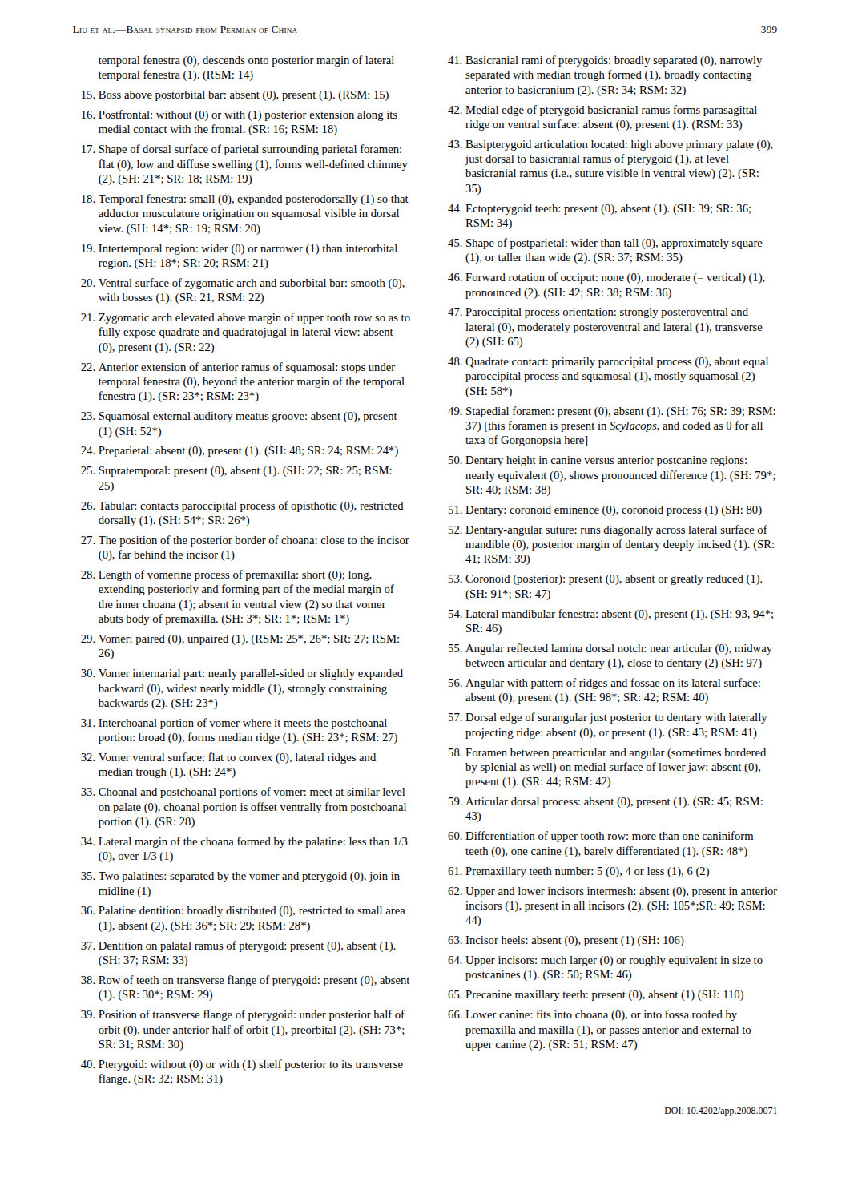Liu et al.—Basal synapsid from Permian of China 399
temporal fenestra (0), descends onto posterior margin of lateral temporal fenestra (1). (RSM: 14)
Boss above postorbital bar: absent (0), present (1). (RSM: 15)
Postfrontal: without (0) or with (1) posterior extension along its medial contact with the frontal. (SR: 16; RSM: 18)
Shape of dorsal surface of parietal surrounding parietal foramen: flat (0), low and diffuse swelling (1), forms well-defined chimney (2). (SH: 21*; SR: 18; RSM: 19)
Temporal fenestra: small (0), expanded posterodorsally (1) so that adductor musculature origination on squamosal visible in dorsal view. (SH: 14*; SR: 19; RSM: 20)
Intertemporal region: wider (0) or narrower (1) than interorbital region. (SH: 18*; SR: 20; RSM: 21)
Ventral surface of zygomatic arch and suborbital bar: smooth (0), with bosses (1). (SR: 21, RSM: 22)
Zygomatic arch elevated above margin of upper tooth row so as to fully expose quadrate and quadratojugal in lateral view: absent (0), present (1). (SR: 22)
Anterior extension of anterior ramus of squamosal: stops under temporal fenestra (0), beyond the anterior margin of the temporal fenestra (1). (SR: 23*; RSM: 23*)
Squamosal external auditory meatus groove: absent (0), present (1) (SH: 52*)
Preparietal: absent (0), present (1). (SH: 48; SR: 24; RSM: 24*)
Supratemporal: present (0), absent (1). (SH: 22; SR: 25; RSM: 25)
Tabular: contacts paroccipital process of opisthotic (0), restricted dorsally (1). (SH: 54*; SR: 26*)
The position of the posterior border of choana: close to the incisor (0), far behind the incisor (1)
Length of vomerine process of premaxilla: short (0); long, extending posteriorly and forming part of the medial margin of the inner choana (1); absent in ventral view (2) so that vomer abuts body of premaxilla. (SH: 3*; SR: 1*; RSM: 1*)
Vomer: paired (0), unpaired (1). (RSM: 25*, 26*; SR: 27; RSM: 26)
Vomer internarial part: nearly parallel-sided or slightly expanded backward (0), widest nearly middle (1), strongly constraining backwards (2). (SH: 23*)
Interchoanal portion of vomer where it meets the postchoanal portion: broad (0), forms median ridge (1). (SH: 23*; RSM: 27)
Vomer ventral surface: flat to convex (0), lateral ridges and median trough (1). (SH: 24*)
Choanal and postchoanal portions of vomer: meet at similar level on palate (0), choanal portion is offset ventrally from postchoanal portion (1). (SR: 28)
Lateral margin of the choana formed by the palatine: less than 1/3 (0), over 1/3 (1)
Two palatines: separated by the vomer and pterygoid (0), join in midline (1)
Palatine dentition: broadly distributed (0), restricted to small area (1), absent (2). (SH: 36*; SR: 29; RSM: 28*)
Dentition on palatal ramus of pterygoid: present (0), absent (1). (SH: 37; RSM: 33)
Row of teeth on transverse flange of pterygoid: present (0), absent (1). (SR: 30*; RSM: 29)
Position of transverse flange of pterygoid: under posterior half of orbit (0), under anterior half of orbit (1), preorbital (2). (SH: 73*; SR: 31; RSM: 30)
Pterygoid: without (0) or with (1) shelf posterior to its transverse flange. (SR: 32; RSM: 31)
Basicranial rami of pterygoids: broadly separated (0), narrowly separated with median trough formed (1), broadly contacting anterior to basicranium (2). (SR: 34; RSM: 32)
Medial edge of pterygoid basicranial ramus forms parasagittal ridge on ventral surface: absent (0), present (1). (RSM: 33)
Basipterygoid articulation located: high above primary palate (0), just dorsal to basicranial ramus of pterygoid (1), at level basicranial ramus (i.e., suture visible in ventral view) (2). (SR: 35)
Ectopterygoid teeth: present (0), absent (1). (SH: 39; SR: 36; RSM: 34)
Shape of postparietal: wider than tall (0), approximately square (1), or taller than wide (2). (SR: 37; RSM: 35)
Forward rotation of occiput: none (0), moderate (= vertical) (1), pronounced (2). (SH: 42; SR: 38; RSM: 36)
Paroccipital process orientation: strongly posteroventral and lateral (0), moderately posteroventral and lateral (1), transverse (2) (SH: 65)
Quadrate contact: primarily paroccipital process (0), about equal paroccipital process and squamosal (1), mostly squamosal (2) (SH: 58*)
Stapedial foramen: present (0), absent (1). (SH: 76; SR: 39; RSM: 37) [this foramen is present in Scylacops, and coded as 0 for all taxa of Gorgonopsia here]
Dentary height in canine versus anterior postcanine regions: nearly equivalent (0), shows pronounced difference (1). (SH: 79*; SR: 40; RSM: 38)
Dentary: coronoid eminence (0), coronoid process (1) (SH: 80)
Dentary-angular suture: runs diagonally across lateral surface of mandible (0), posterior margin of dentary deeply incised (1). (SR: 41; RSM: 39)
Coronoid (posterior): present (0), absent or greatly reduced (1). (SH: 91*; SR: 47)
Lateral mandibular fenestra: absent (0), present (1). (SH: 93, 94*; SR: 46)
Angular reflected lamina dorsal notch: near articular (0), midway between articular and dentary (1), close to dentary (2) (SH: 97)
Angular with pattern of ridges and fossae on its lateral surface: absent (0), present (1). (SH: 98*; SR: 42; RSM: 40)
Dorsal edge of surangular just posterior to dentary with laterally projecting ridge: absent (0), or present (1). (SR: 43; RSM: 41)
Foramen between prearticular and angular (sometimes bordered by splenial as well) on medial surface of lower jaw: absent (0), present (1). (SR: 44; RSM: 42)
Articular dorsal process: absent (0), present (1). (SR: 45; RSM: 43)
Differentiation of upper tooth row: more than one caniniform teeth (0), one canine (1), barely differentiated (1). (SR: 48*)
Premaxillary teeth number: 5 (0), 4 or less (1), 6 (2)
Upper and lower incisors intermesh: absent (0), present in anterior incisors (1), present in all incisors (2). (SH: 105*;SR: 49; RSM: 44)
Incisor heels: absent (0), present (1) (SH: 106)
Upper incisors: much larger (0) or roughly equivalent in size to postcanines (1). (SR: 50; RSM: 46)
Precanine maxillary teeth: present (0), absent (1) (SH: 110)
Lower canine: fits into choana (0), or into fossa roofed by premaxilla and maxilla (1), or passes anterior and external to upper canine (2). (SR: 51; RSM: 47)
DOI: 10.4202/app.2008.0071